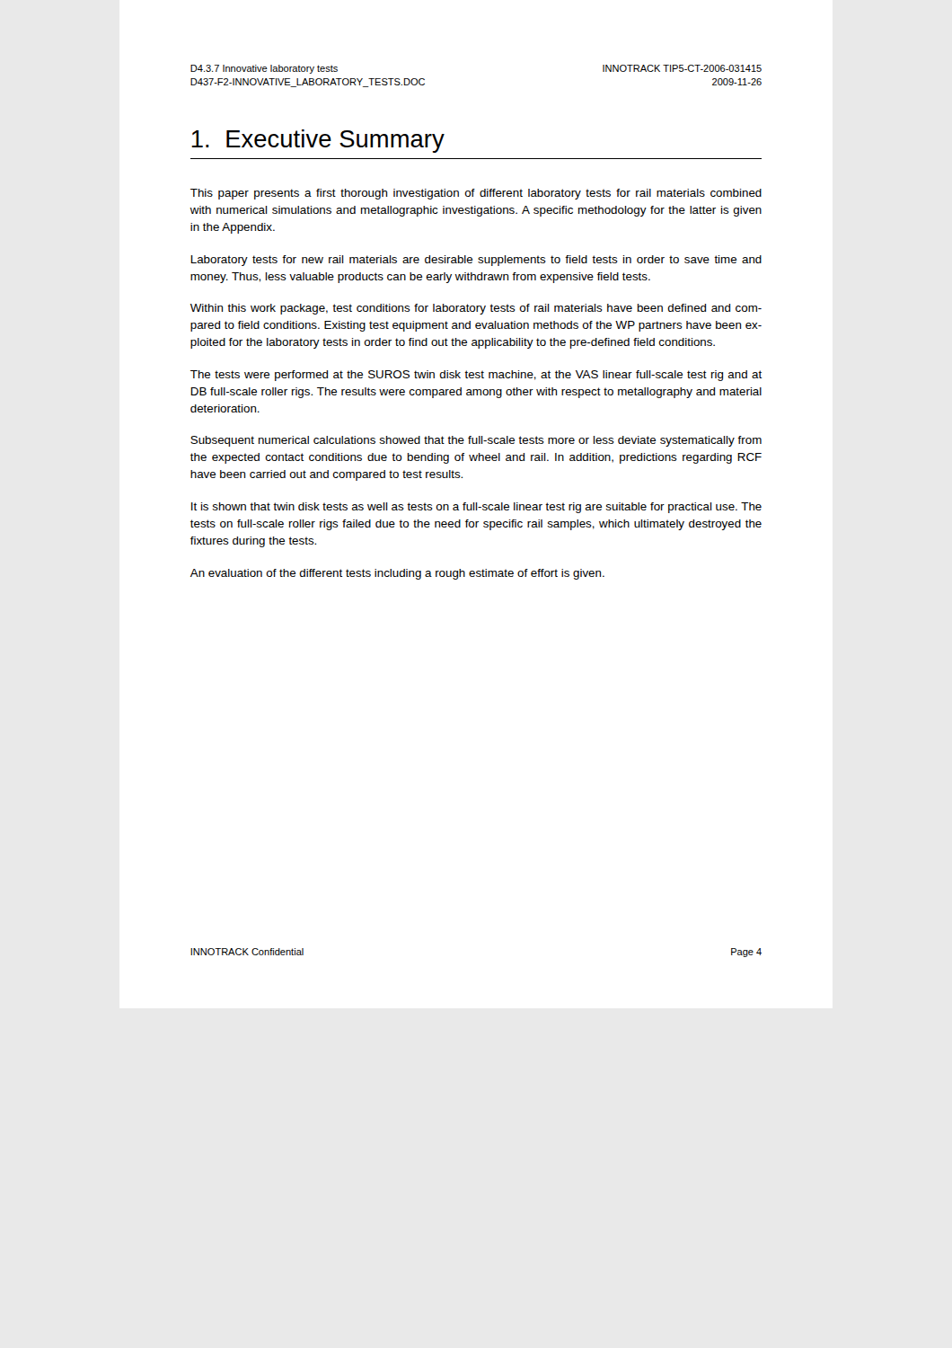D4.3.7 Innovative laboratory tests D437-F2-INNOVATIVE_LABORATORY_TESTS.DOC
INNOTRACK TIP5-CT-2006-031415 2009-11-26
1. Executive Summary
This paper presents a first thorough investigation of different laboratory tests for rail materials combined with numerical simulations and metallographic investigations. A specific methodology for the latter is given in the Appendix.
Laboratory tests for new rail materials are desirable supplements to field tests in order to save time and money. Thus, less valuable products can be early withdrawn from expensive field tests.
Within this work package, test conditions for laboratory tests of rail materials have been defined and compared to field conditions. Existing test equipment and evaluation methods of the WP partners have been exploited for the laboratory tests in order to find out the applicability to the pre-defined field conditions.
The tests were performed at the SUROS twin disk test machine, at the VAS linear full-scale test rig and at DB full-scale roller rigs. The results were compared among other with respect to metallography and material deterioration.
Subsequent numerical calculations showed that the full-scale tests more or less deviate systematically from the expected contact conditions due to bending of wheel and rail. In addition, predictions regarding RCF have been carried out and compared to test results.
It is shown that twin disk tests as well as tests on a full-scale linear test rig are suitable for practical use. The tests on full-scale roller rigs failed due to the need for specific rail samples, which ultimately destroyed the fixtures during the tests.
An evaluation of the different tests including a rough estimate of effort is given.
INNOTRACK Confidential
Page 4